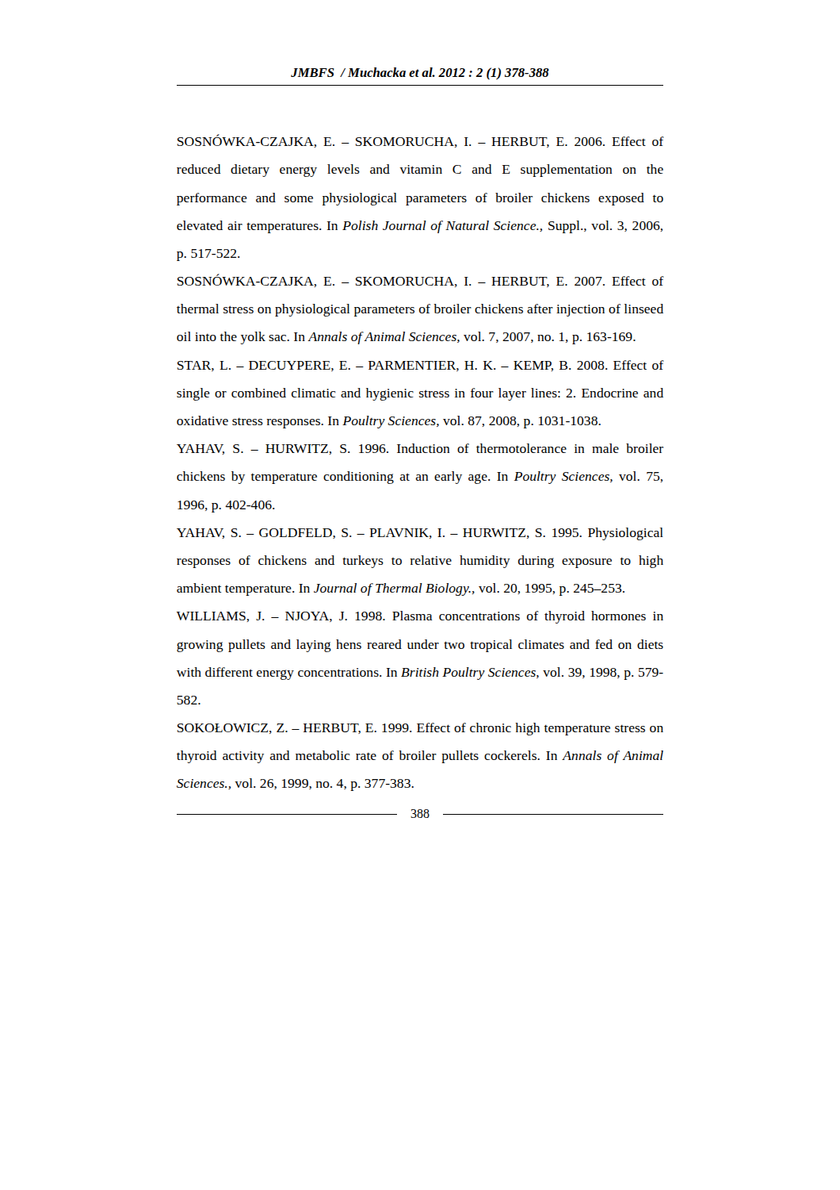JMBFS / Muchacka et al. 2012 : 2 (1) 378-388
SOSNÓWKA-CZAJKA, E. – SKOMORUCHA, I. – HERBUT, E. 2006. Effect of reduced dietary energy levels and vitamin C and E supplementation on the performance and some physiological parameters of broiler chickens exposed to elevated air temperatures. In Polish Journal of Natural Science., Suppl., vol. 3, 2006, p. 517-522.
SOSNÓWKA-CZAJKA, E. – SKOMORUCHA, I. – HERBUT, E. 2007. Effect of thermal stress on physiological parameters of broiler chickens after injection of linseed oil into the yolk sac. In Annals of Animal Sciences, vol. 7, 2007, no. 1, p. 163-169.
STAR, L. – DECUYPERE, E. – PARMENTIER, H. K. – KEMP, B. 2008. Effect of single or combined climatic and hygienic stress in four layer lines: 2. Endocrine and oxidative stress responses. In Poultry Sciences, vol. 87, 2008, p. 1031-1038.
YAHAV, S. – HURWITZ, S. 1996. Induction of thermotolerance in male broiler chickens by temperature conditioning at an early age. In Poultry Sciences, vol. 75, 1996, p. 402-406.
YAHAV, S. – GOLDFELD, S. – PLAVNIK, I. – HURWITZ, S. 1995. Physiological responses of chickens and turkeys to relative humidity during exposure to high ambient temperature. In Journal of Thermal Biology., vol. 20, 1995, p. 245–253.
WILLIAMS, J. – NJOYA, J. 1998. Plasma concentrations of thyroid hormones in growing pullets and laying hens reared under two tropical climates and fed on diets with different energy concentrations. In British Poultry Sciences, vol. 39, 1998, p. 579-582.
SOKOŁOWICZ, Z. – HERBUT, E. 1999. Effect of chronic high temperature stress on thyroid activity and metabolic rate of broiler pullets cockerels. In Annals of Animal Sciences., vol. 26, 1999, no. 4, p. 377-383.
388